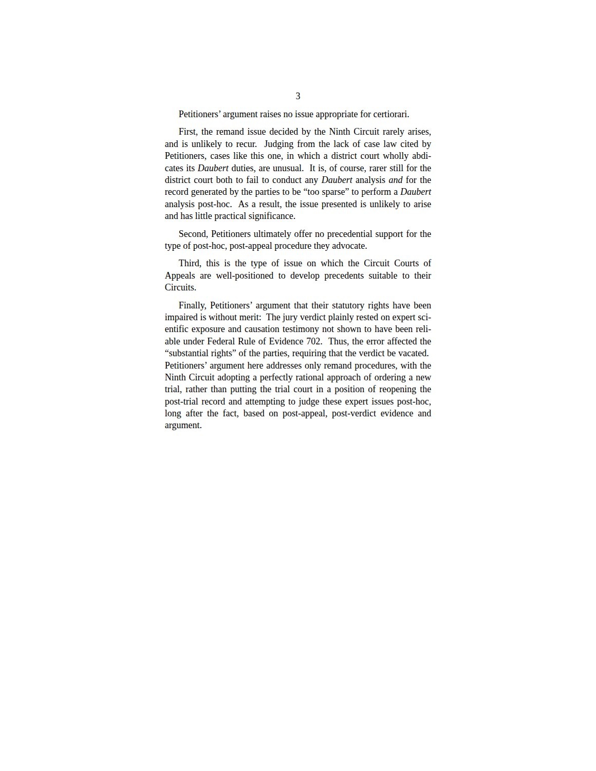3
Petitioners’ argument raises no issue appropriate for certiorari.
First, the remand issue decided by the Ninth Circuit rarely arises, and is unlikely to recur. Judging from the lack of case law cited by Petitioners, cases like this one, in which a district court wholly abdicates its Daubert duties, are unusual. It is, of course, rarer still for the district court both to fail to conduct any Daubert analysis and for the record generated by the parties to be “too sparse” to perform a Daubert analysis post-hoc. As a result, the issue presented is unlikely to arise and has little practical significance.
Second, Petitioners ultimately offer no precedential support for the type of post-hoc, post-appeal procedure they advocate.
Third, this is the type of issue on which the Circuit Courts of Appeals are well-positioned to develop precedents suitable to their Circuits.
Finally, Petitioners’ argument that their statutory rights have been impaired is without merit: The jury verdict plainly rested on expert scientific exposure and causation testimony not shown to have been reliable under Federal Rule of Evidence 702. Thus, the error affected the “substantial rights” of the parties, requiring that the verdict be vacated. Petitioners’ argument here addresses only remand procedures, with the Ninth Circuit adopting a perfectly rational approach of ordering a new trial, rather than putting the trial court in a position of reopening the post-trial record and attempting to judge these expert issues post-hoc, long after the fact, based on post-appeal, post-verdict evidence and argument.